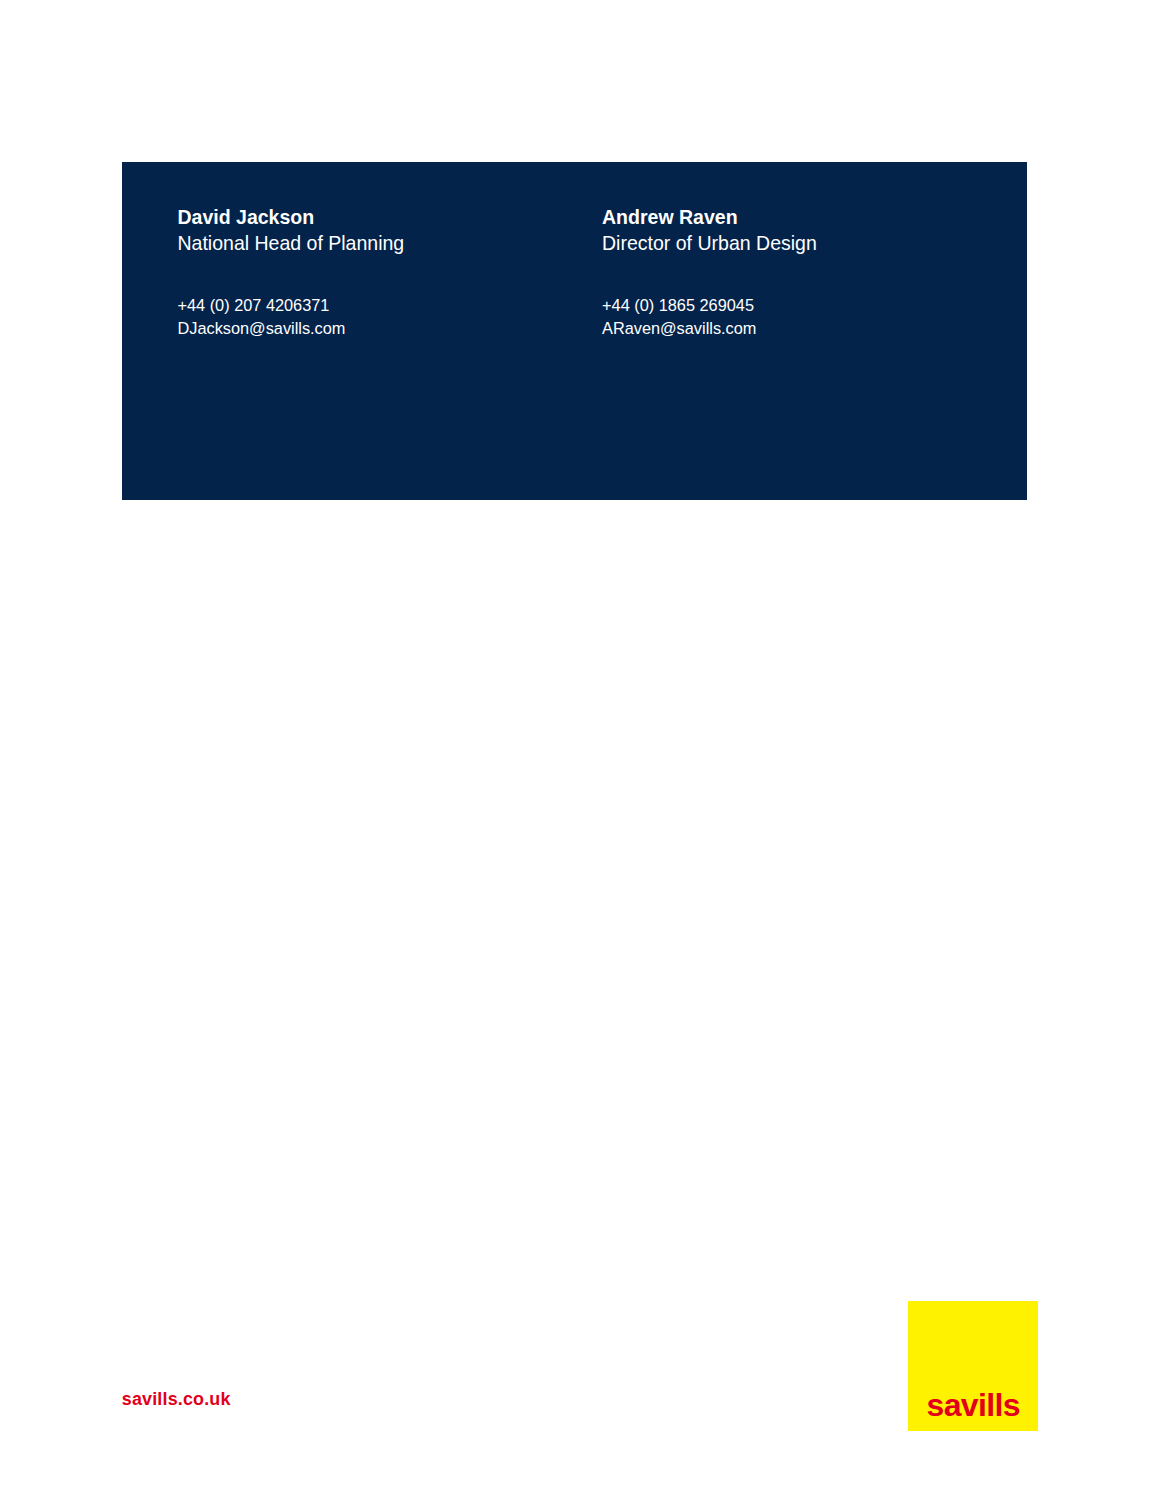David Jackson
National Head of Planning
+44 (0) 207 4206371
DJackson@savills.com
Andrew Raven
Director of Urban Design
+44 (0) 1865 269045
ARaven@savills.com
savills.co.uk
savills